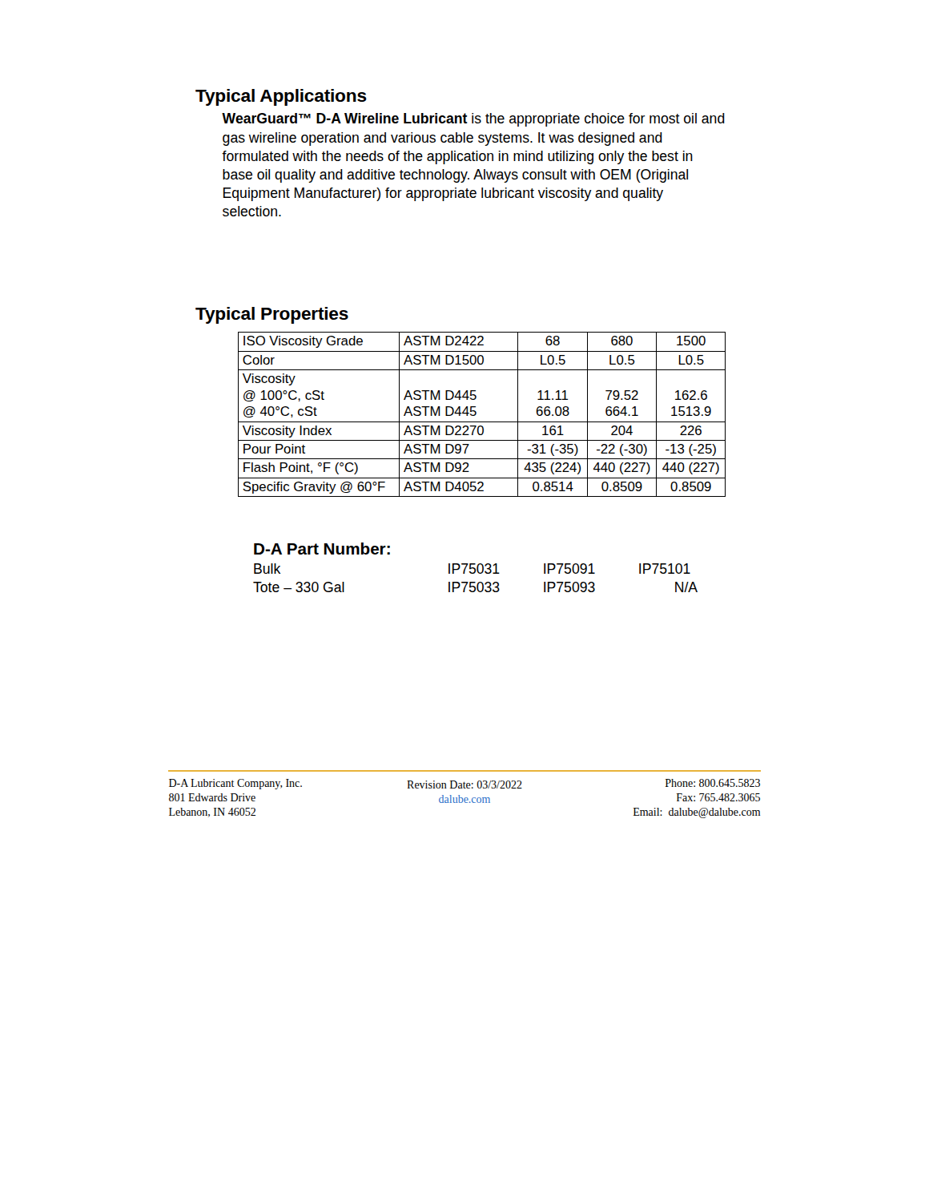Typical Applications
WearGuard™ D-A Wireline Lubricant is the appropriate choice for most oil and gas wireline operation and various cable systems. It was designed and formulated with the needs of the application in mind utilizing only the best in base oil quality and additive technology. Always consult with OEM (Original Equipment Manufacturer) for appropriate lubricant viscosity and quality selection.
Typical Properties
| ISO Viscosity Grade | ASTM D2422 | 68 | 680 | 1500 |
| Color | ASTM D1500 | L0.5 | L0.5 | L0.5 |
| Viscosity @ 100°C, cSt @ 40°C, cSt | ASTM D445 ASTM D445 | 11.11 66.08 | 79.52 664.1 | 162.6 1513.9 |
| Viscosity Index | ASTM D2270 | 161 | 204 | 226 |
| Pour Point | ASTM D97 | -31 (-35) | -22 (-30) | -13 (-25) |
| Flash Point, °F (°C) | ASTM D92 | 435 (224) | 440 (227) | 440 (227) |
| Specific Gravity @ 60°F | ASTM D4052 | 0.8514 | 0.8509 | 0.8509 |
D-A Part Number:
| Bulk | IP75031 | IP75091 | IP75101 |
| Tote – 330 Gal | IP75033 | IP75093 | N/A |
D-A Lubricant Company, Inc.
801 Edwards Drive
Lebanon, IN 46052
Revision Date: 03/3/2022
dalube.com
Phone: 800.645.5823
Fax: 765.482.3065
Email: dalube@dalube.com